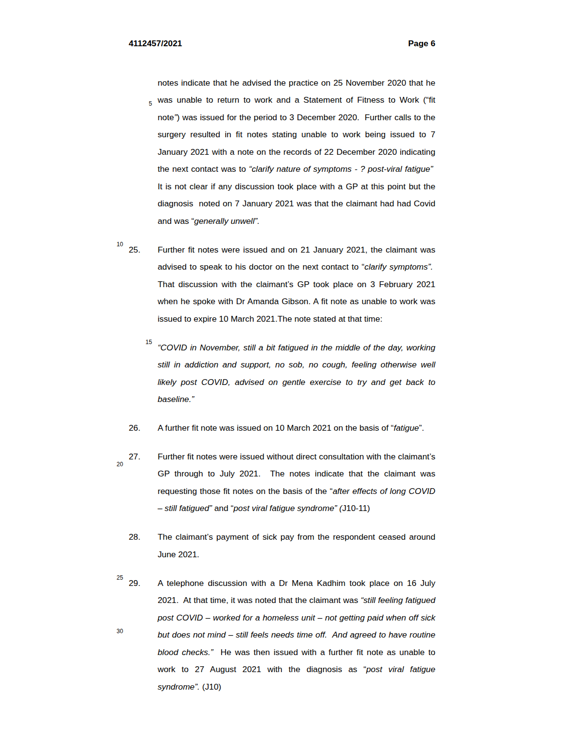4112457/2021 Page 6
5 notes indicate that he advised the practice on 25 November 2020 that he was unable to return to work and a Statement of Fitness to Work (“fit note”) was issued for the period to 3 December 2020. Further calls to the surgery resulted in fit notes stating unable to work being issued to 7 January 2021 with a note on the records of 22 December 2020 indicating the next contact was to “clarify nature of symptoms - ? post-viral fatigue” It is not clear if any discussion took place with a GP at this point but the diagnosis noted on 7 January 2021 was that the claimant had had Covid and was “generally unwell”.
10
25.
Further fit notes were issued and on 21 January 2021, the claimant was advised to speak to his doctor on the next contact to “clarify symptoms”. That discussion with the claimant’s GP took place on 3 February 2021 when he spoke with Dr Amanda Gibson. A fit note as unable to work was issued to expire 10 March 2021.The note stated at that time:
15 “COVID in November, still a bit fatigued in the middle of the day, working still in addiction and support, no sob, no cough, feeling otherwise well likely post COVID, advised on gentle exercise to try and get back to baseline.”
26.
A further fit note was issued on 10 March 2021 on the basis of “fatigue”.
20
27.
Further fit notes were issued without direct consultation with the claimant’s GP through to July 2021. The notes indicate that the claimant was requesting those fit notes on the basis of the “after effects of long COVID – still fatigued” and “post viral fatigue syndrome” (J10-11)
28.
The claimant’s payment of sick pay from the respondent ceased around June 2021.
25 30
29.
A telephone discussion with a Dr Mena Kadhim took place on 16 July 2021. At that time, it was noted that the claimant was “still feeling fatigued post COVID – worked for a homeless unit – not getting paid when off sick but does not mind – still feels needs time off. And agreed to have routine blood checks.” He was then issued with a further fit note as unable to work to 27 August 2021 with the diagnosis as “post viral fatigue syndrome”. (J10)